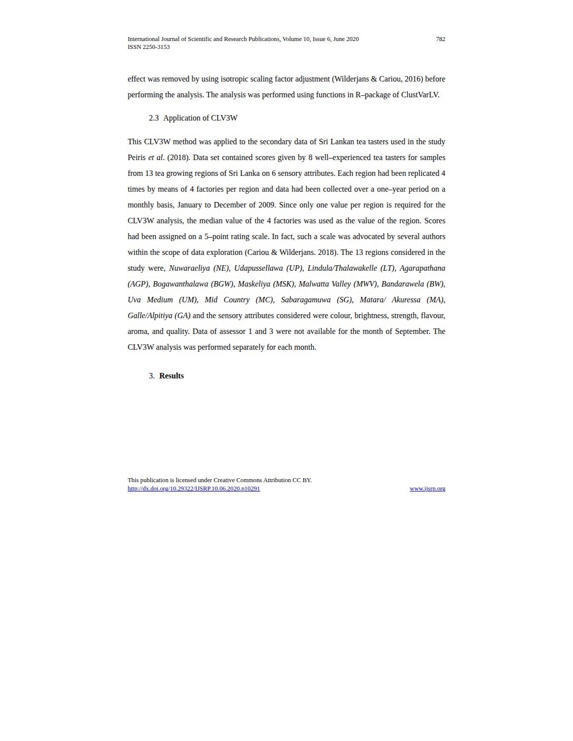International Journal of Scientific and Research Publications, Volume 10, Issue 6, June 2020
ISSN 2250-3153 782
effect was removed by using isotropic scaling factor adjustment (Wilderjans & Cariou, 2016) before performing the analysis. The analysis was performed using functions in R–package of ClustVarLV.
2.3 Application of CLV3W
This CLV3W method was applied to the secondary data of Sri Lankan tea tasters used in the study Peiris et al. (2018). Data set contained scores given by 8 well–experienced tea tasters for samples from 13 tea growing regions of Sri Lanka on 6 sensory attributes. Each region had been replicated 4 times by means of 4 factories per region and data had been collected over a one–year period on a monthly basis, January to December of 2009. Since only one value per region is required for the CLV3W analysis, the median value of the 4 factories was used as the value of the region. Scores had been assigned on a 5–point rating scale. In fact, such a scale was advocated by several authors within the scope of data exploration (Cariou & Wilderjans. 2018). The 13 regions considered in the study were, Nuwaraeliya (NE), Udapussellawa (UP), Lindula/Thalawakelle (LT), Agarapathana (AGP), Bogawanthalawa (BGW), Maskeliya (MSK), Malwatta Valley (MWV), Bandarawela (BW), Uva Medium (UM), Mid Country (MC), Sabaragamuwa (SG), Matara/ Akuressa (MA), Galle/Alpitiya (GA) and the sensory attributes considered were colour, brightness, strength, flavour, aroma, and quality. Data of assessor 1 and 3 were not available for the month of September. The CLV3W analysis was performed separately for each month.
3. Results
This publication is licensed under Creative Commons Attribution CC BY. http://dx.doi.org/10.29322/IJSRP.10.06.2020.p10291 www.ijsrp.org